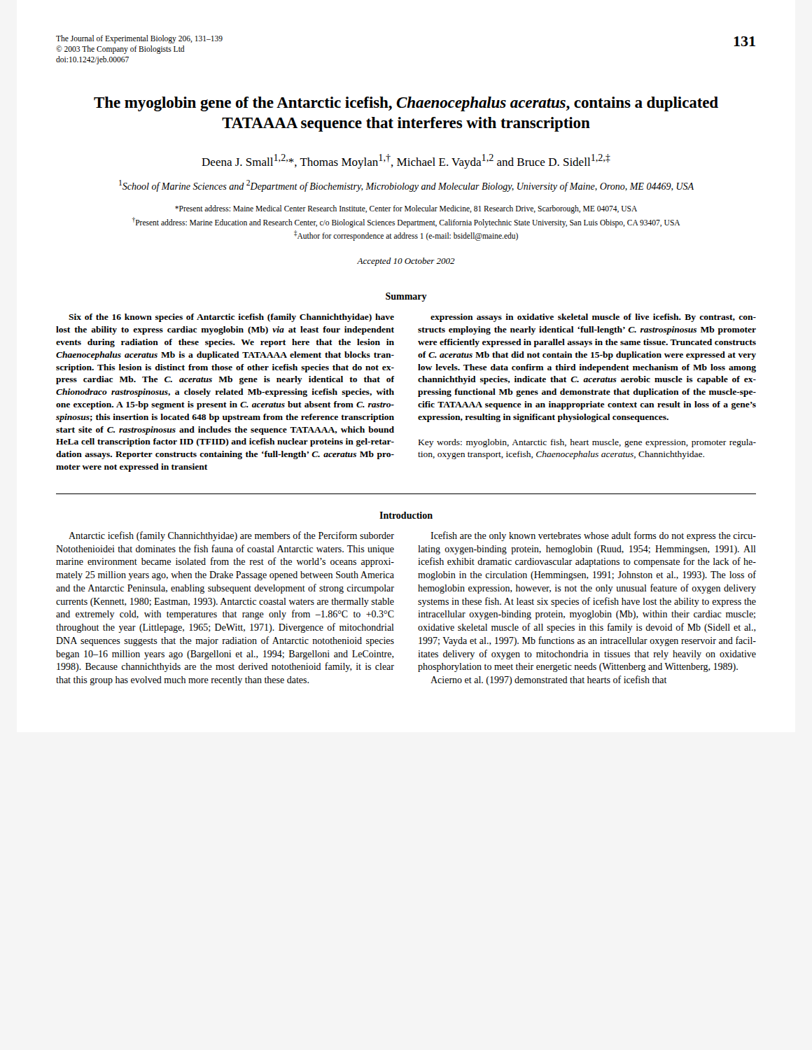The Journal of Experimental Biology 206, 131–139
© 2003 The Company of Biologists Ltd
doi:10.1242/jeb.00067
131
The myoglobin gene of the Antarctic icefish, Chaenocephalus aceratus, contains a duplicated TATAAAA sequence that interferes with transcription
Deena J. Small1,2,*, Thomas Moylan1,†, Michael E. Vayda1,2 and Bruce D. Sidell1,2,‡
1School of Marine Sciences and 2Department of Biochemistry, Microbiology and Molecular Biology, University of Maine, Orono, ME 04469, USA
*Present address: Maine Medical Center Research Institute, Center for Molecular Medicine, 81 Research Drive, Scarborough, ME 04074, USA
†Present address: Marine Education and Research Center, c/o Biological Sciences Department, California Polytechnic State University, San Luis Obispo, CA 93407, USA
‡Author for correspondence at address 1 (e-mail: bsidell@maine.edu)
Accepted 10 October 2002
Summary
Six of the 16 known species of Antarctic icefish (family Channichthyidae) have lost the ability to express cardiac myoglobin (Mb) via at least four independent events during radiation of these species. We report here that the lesion in Chaenocephalus aceratus Mb is a duplicated TATAAAA element that blocks transcription. This lesion is distinct from those of other icefish species that do not express cardiac Mb. The C. aceratus Mb gene is nearly identical to that of Chionodraco rastrospinosus, a closely related Mb-expressing icefish species, with one exception. A 15-bp segment is present in C. aceratus but absent from C. rastrospinosus; this insertion is located 648 bp upstream from the reference transcription start site of C. rastrospinosus and includes the sequence TATAAAA, which bound HeLa cell transcription factor IID (TFIID) and icefish nuclear proteins in gel-retardation assays. Reporter constructs containing the ‘full-length’ C. aceratus Mb promoter were not expressed in transient
expression assays in oxidative skeletal muscle of live icefish. By contrast, constructs employing the nearly identical ‘full-length’ C. rastrospinosus Mb promoter were efficiently expressed in parallel assays in the same tissue. Truncated constructs of C. aceratus Mb that did not contain the 15-bp duplication were expressed at very low levels. These data confirm a third independent mechanism of Mb loss among channichthyid species, indicate that C. aceratus aerobic muscle is capable of expressing functional Mb genes and demonstrate that duplication of the muscle-specific TATAAAA sequence in an inappropriate context can result in loss of a gene’s expression, resulting in significant physiological consequences.
Key words: myoglobin, Antarctic fish, heart muscle, gene expression, promoter regulation, oxygen transport, icefish, Chaenocephalus aceratus, Channichthyidae.
Introduction
Antarctic icefish (family Channichthyidae) are members of the Perciform suborder Notothenioidei that dominates the fish fauna of coastal Antarctic waters. This unique marine environment became isolated from the rest of the world’s oceans approximately 25 million years ago, when the Drake Passage opened between South America and the Antarctic Peninsula, enabling subsequent development of strong circumpolar currents (Kennett, 1980; Eastman, 1993). Antarctic coastal waters are thermally stable and extremely cold, with temperatures that range only from –1.86°C to +0.3°C throughout the year (Littlepage, 1965; DeWitt, 1971). Divergence of mitochondrial DNA sequences suggests that the major radiation of Antarctic notothenioid species began 10–16 million years ago (Bargelloni et al., 1994; Bargelloni and LeCointre, 1998). Because channichthyids are the most derived notothenioid family, it is clear that this group has evolved much more recently than these dates.
Icefish are the only known vertebrates whose adult forms do not express the circulating oxygen-binding protein, hemoglobin (Ruud, 1954; Hemmingsen, 1991). All icefish exhibit dramatic cardiovascular adaptations to compensate for the lack of hemoglobin in the circulation (Hemmingsen, 1991; Johnston et al., 1993). The loss of hemoglobin expression, however, is not the only unusual feature of oxygen delivery systems in these fish. At least six species of icefish have lost the ability to express the intracellular oxygen-binding protein, myoglobin (Mb), within their cardiac muscle; oxidative skeletal muscle of all species in this family is devoid of Mb (Sidell et al., 1997; Vayda et al., 1997). Mb functions as an intracellular oxygen reservoir and facilitates delivery of oxygen to mitochondria in tissues that rely heavily on oxidative phosphorylation to meet their energetic needs (Wittenberg and Wittenberg, 1989).
Acierno et al. (1997) demonstrated that hearts of icefish that